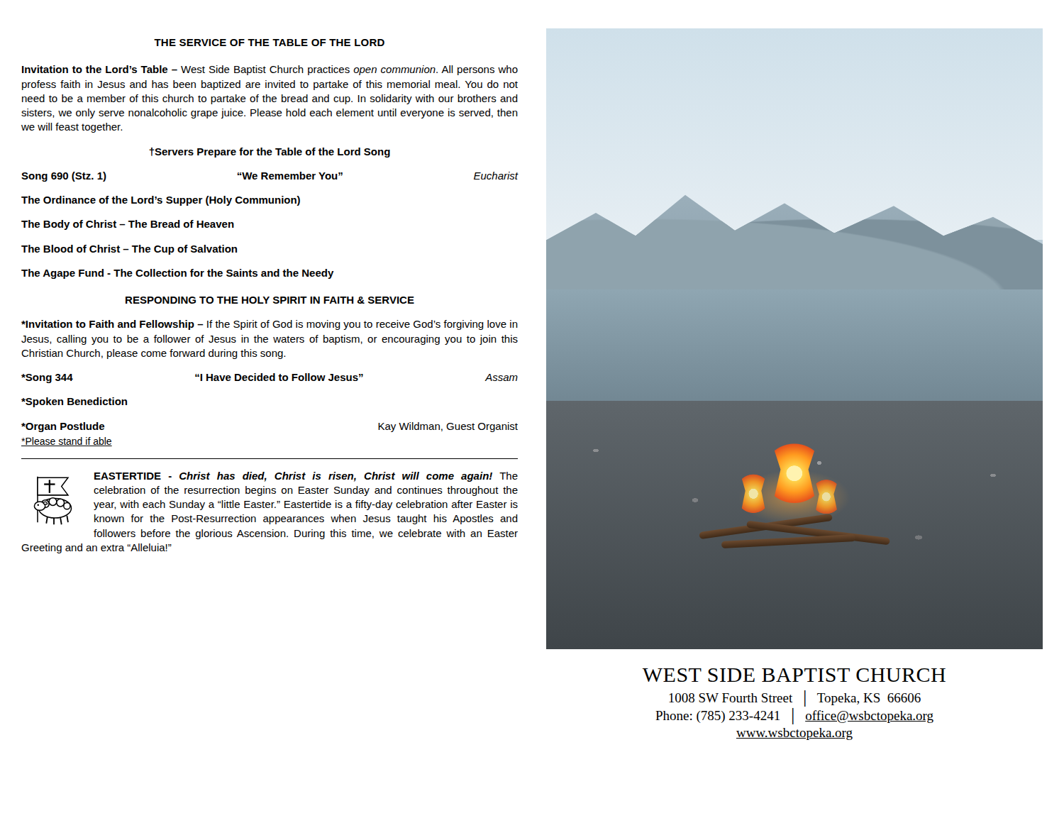THE SERVICE OF THE TABLE OF THE LORD
Invitation to the Lord’s Table – West Side Baptist Church practices open communion. All persons who profess faith in Jesus and has been baptized are invited to partake of this memorial meal. You do not need to be a member of this church to partake of the bread and cup. In solidarity with our brothers and sisters, we only serve nonalcoholic grape juice. Please hold each element until everyone is served, then we will feast together.
†Servers Prepare for the Table of the Lord Song
Song 690 (Stz. 1) “We Remember You” Eucharist
The Ordinance of the Lord’s Supper (Holy Communion)
The Body of Christ – The Bread of Heaven
The Blood of Christ – The Cup of Salvation
The Agape Fund - The Collection for the Saints and the Needy
RESPONDING TO THE HOLY SPIRIT IN FAITH & SERVICE
*Invitation to Faith and Fellowship – If the Spirit of God is moving you to receive God’s forgiving love in Jesus, calling you to be a follower of Jesus in the waters of baptism, or encouraging you to join this Christian Church, please come forward during this song.
*Song 344 “I Have Decided to Follow Jesus” Assam
*Spoken Benediction
*Organ Postlude Kay Wildman, Guest Organist
*Please stand if able
EASTERTIDE - Christ has died, Christ is risen, Christ will come again! The celebration of the resurrection begins on Easter Sunday and continues throughout the year, with each Sunday a “little Easter.” Eastertide is a fifty-day celebration after Easter is known for the Post-Resurrection appearances when Jesus taught his Apostles and followers before the glorious Ascension. During this time, we celebrate with an Easter Greeting and an extra “Alleluia!”
Do You Love Me?
WEST SIDE BAPTIST CHURCH
1008 SW Fourth Street │ Topeka, KS 66606
Phone: (785) 233-4241 │ office@wsbctopeka.org
www.wsbctopeka.org